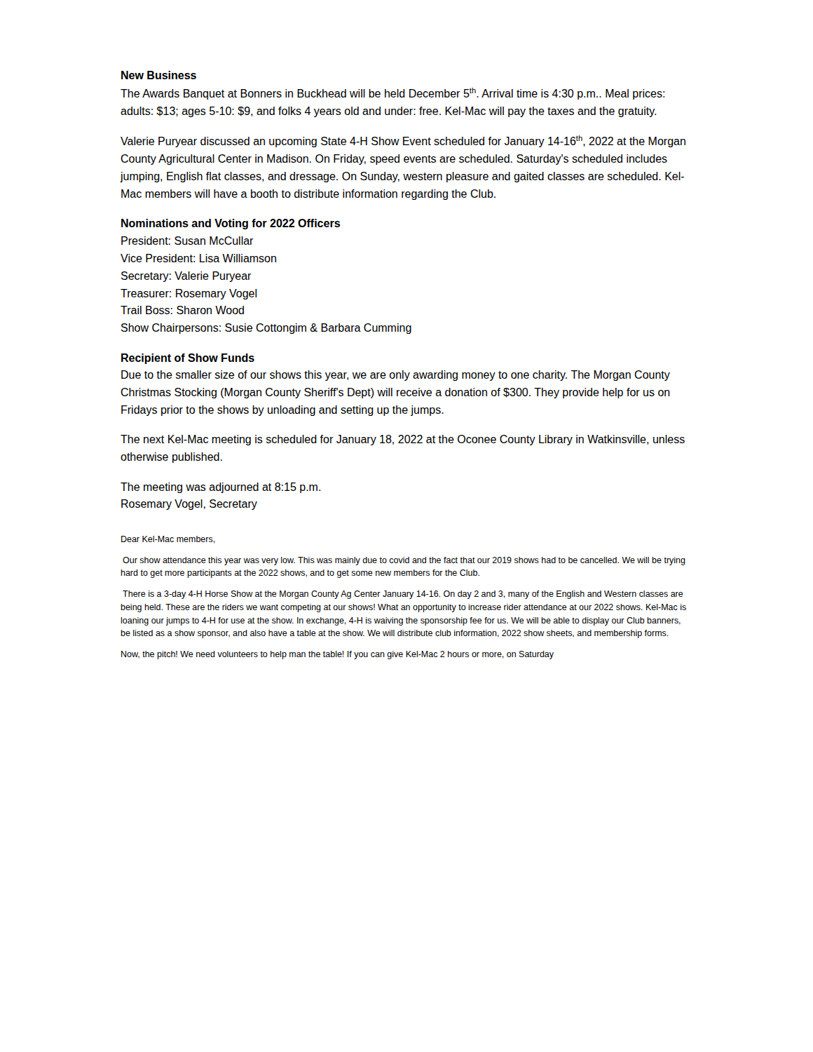New Business
The Awards Banquet at Bonners in Buckhead will be held December 5th. Arrival time is 4:30 p.m.. Meal prices: adults: $13; ages 5-10: $9, and folks 4 years old and under: free. Kel-Mac will pay the taxes and the gratuity.
Valerie Puryear discussed an upcoming State 4-H Show Event scheduled for January 14-16th, 2022 at the Morgan County Agricultural Center in Madison. On Friday, speed events are scheduled. Saturday's scheduled includes jumping, English flat classes, and dressage. On Sunday, western pleasure and gaited classes are scheduled. Kel-Mac members will have a booth to distribute information regarding the Club.
Nominations and Voting for 2022 Officers
President: Susan McCullar
Vice President: Lisa Williamson
Secretary: Valerie Puryear
Treasurer: Rosemary Vogel
Trail Boss: Sharon Wood
Show Chairpersons: Susie Cottongim & Barbara Cumming
Recipient of Show Funds
Due to the smaller size of our shows this year, we are only awarding money to one charity. The Morgan County Christmas Stocking (Morgan County Sheriff's Dept) will receive a donation of $300. They provide help for us on Fridays prior to the shows by unloading and setting up the jumps.
The next Kel-Mac meeting is scheduled for January 18, 2022 at the Oconee County Library in Watkinsville, unless otherwise published.
The meeting was adjourned at 8:15 p.m.
Rosemary Vogel, Secretary
Dear Kel-Mac members,
Our show attendance this year was very low. This was mainly due to covid and the fact that our 2019 shows had to be cancelled. We will be trying hard to get more participants at the 2022 shows, and to get some new members for the Club.
There is a 3-day 4-H Horse Show at the Morgan County Ag Center January 14-16. On day 2 and 3, many of the English and Western classes are being held. These are the riders we want competing at our shows! What an opportunity to increase rider attendance at our 2022 shows. Kel-Mac is loaning our jumps to 4-H for use at the show. In exchange, 4-H is waiving the sponsorship fee for us. We will be able to display our Club banners, be listed as a show sponsor, and also have a table at the show. We will distribute club information, 2022 show sheets, and membership forms.
Now, the pitch! We need volunteers to help man the table! If you can give Kel-Mac 2 hours or more, on Saturday